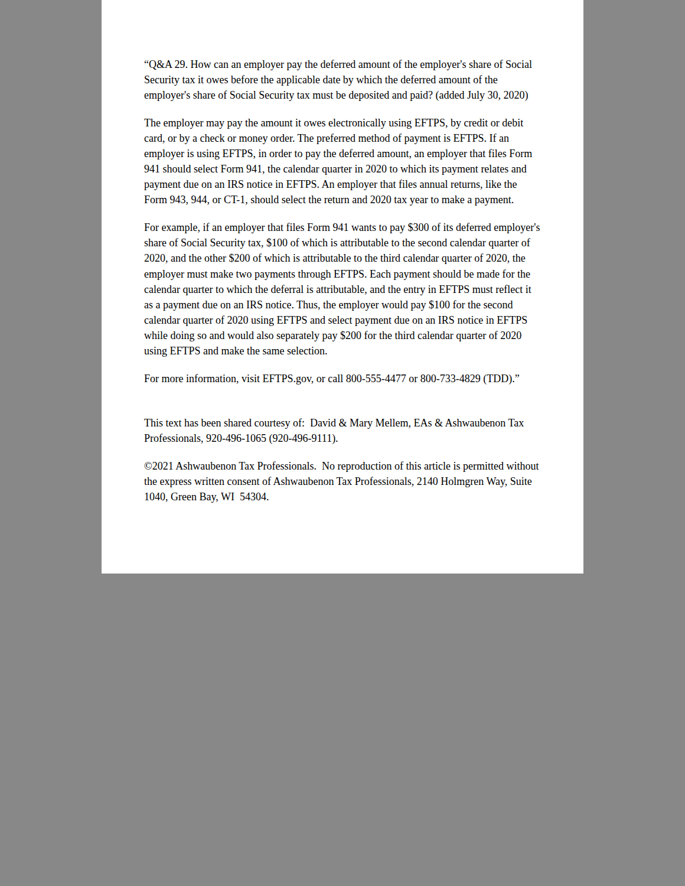“Q&A 29. How can an employer pay the deferred amount of the employer's share of Social Security tax it owes before the applicable date by which the deferred amount of the employer's share of Social Security tax must be deposited and paid? (added July 30, 2020)
The employer may pay the amount it owes electronically using EFTPS, by credit or debit card, or by a check or money order. The preferred method of payment is EFTPS. If an employer is using EFTPS, in order to pay the deferred amount, an employer that files Form 941 should select Form 941, the calendar quarter in 2020 to which its payment relates and payment due on an IRS notice in EFTPS. An employer that files annual returns, like the Form 943, 944, or CT-1, should select the return and 2020 tax year to make a payment.
For example, if an employer that files Form 941 wants to pay $300 of its deferred employer's share of Social Security tax, $100 of which is attributable to the second calendar quarter of 2020, and the other $200 of which is attributable to the third calendar quarter of 2020, the employer must make two payments through EFTPS. Each payment should be made for the calendar quarter to which the deferral is attributable, and the entry in EFTPS must reflect it as a payment due on an IRS notice. Thus, the employer would pay $100 for the second calendar quarter of 2020 using EFTPS and select payment due on an IRS notice in EFTPS while doing so and would also separately pay $200 for the third calendar quarter of 2020 using EFTPS and make the same selection.
For more information, visit EFTPS.gov, or call 800-555-4477 or 800-733-4829 (TDD).”
This text has been shared courtesy of: David & Mary Mellem, EAs & Ashwaubenon Tax Professionals, 920-496-1065 (920-496-9111).
©2021 Ashwaubenon Tax Professionals. No reproduction of this article is permitted without the express written consent of Ashwaubenon Tax Professionals, 2140 Holmgren Way, Suite 1040, Green Bay, WI 54304.